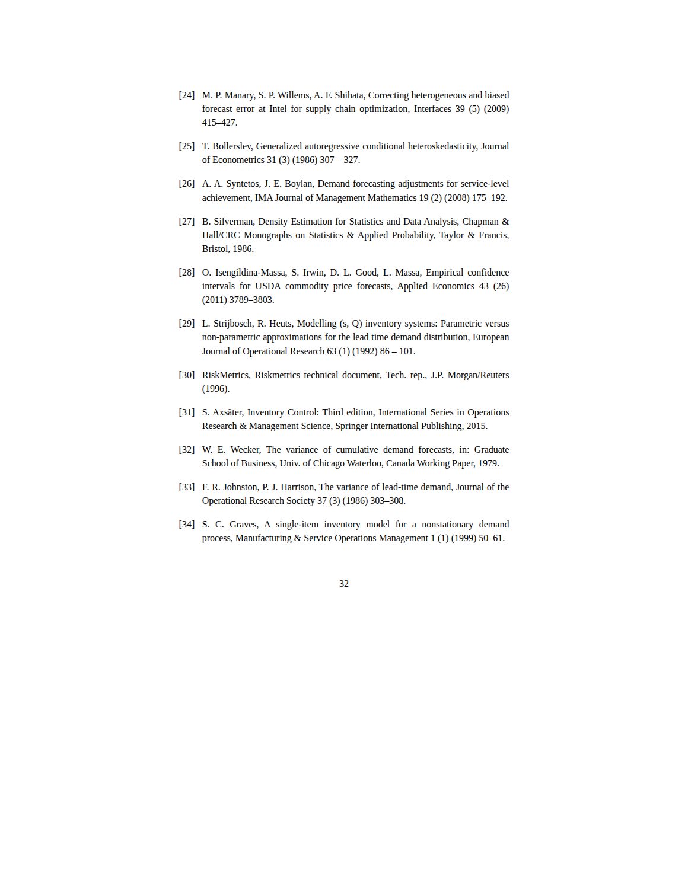[24] M. P. Manary, S. P. Willems, A. F. Shihata, Correcting heterogeneous and biased forecast error at Intel for supply chain optimization, Interfaces 39 (5) (2009) 415–427.
[25] T. Bollerslev, Generalized autoregressive conditional heteroskedasticity, Journal of Econometrics 31 (3) (1986) 307 – 327.
[26] A. A. Syntetos, J. E. Boylan, Demand forecasting adjustments for service-level achievement, IMA Journal of Management Mathematics 19 (2) (2008) 175–192.
[27] B. Silverman, Density Estimation for Statistics and Data Analysis, Chapman & Hall/CRC Monographs on Statistics & Applied Probability, Taylor & Francis, Bristol, 1986.
[28] O. Isengildina-Massa, S. Irwin, D. L. Good, L. Massa, Empirical confidence intervals for USDA commodity price forecasts, Applied Economics 43 (26) (2011) 3789–3803.
[29] L. Strijbosch, R. Heuts, Modelling (s, Q) inventory systems: Parametric versus non-parametric approximations for the lead time demand distribution, European Journal of Operational Research 63 (1) (1992) 86 – 101.
[30] RiskMetrics, Riskmetrics technical document, Tech. rep., J.P. Morgan/Reuters (1996).
[31] S. Axsäter, Inventory Control: Third edition, International Series in Operations Research & Management Science, Springer International Publishing, 2015.
[32] W. E. Wecker, The variance of cumulative demand forecasts, in: Graduate School of Business, Univ. of Chicago Waterloo, Canada Working Paper, 1979.
[33] F. R. Johnston, P. J. Harrison, The variance of lead-time demand, Journal of the Operational Research Society 37 (3) (1986) 303–308.
[34] S. C. Graves, A single-item inventory model for a nonstationary demand process, Manufacturing & Service Operations Management 1 (1) (1999) 50–61.
32